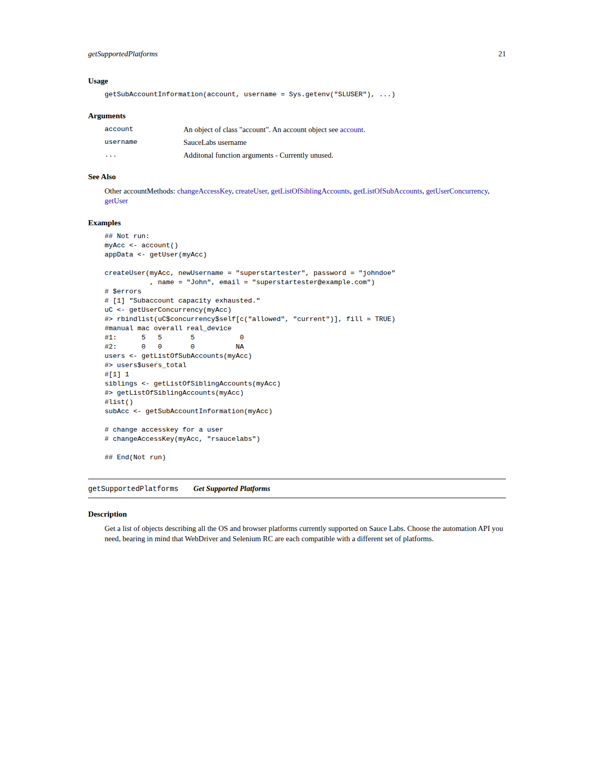getSupportedPlatforms 21
Usage
getSubAccountInformation(account, username = Sys.getenv("SLUSER"), ...)
Arguments
account
An object of class "account". An account object see account.
username
SauceLabs username
...
Additonal function arguments - Currently unused.
See Also
Other accountMethods: changeAccessKey, createUser, getListOfSiblingAccounts, getListOfSubAccounts, getUserConcurrency, getUser
Examples
## Not run: 
myAcc <- account()
appData <- getUser(myAcc)

createUser(myAcc, newUsername = "superstartester", password = "johndoe"
           , name = "John", email = "superstartester@example.com")
# $errors
# [1] "Subaccount capacity exhausted."
uC <- getUserConcurrency(myAcc)
#> rbindlist(uC$concurrency$self[c("allowed", "current")], fill = TRUE)
#manual mac overall real_device
#1:      5   5       5           0
#2:      0   0       0          NA
users <- getListOfSubAccounts(myAcc)
#> users$users_total
#[1] 1
siblings <- getListOfSiblingAccounts(myAcc)
#> getListOfSiblingAccounts(myAcc)
#list()
subAcc <- getSubAccountInformation(myAcc)

# change accesskey for a user
# changeAccessKey(myAcc, "rsaucelabs")

## End(Not run)
getSupportedPlatforms Get Supported Platforms
Description
Get a list of objects describing all the OS and browser platforms currently supported on Sauce Labs. Choose the automation API you need, bearing in mind that WebDriver and Selenium RC are each compatible with a different set of platforms.